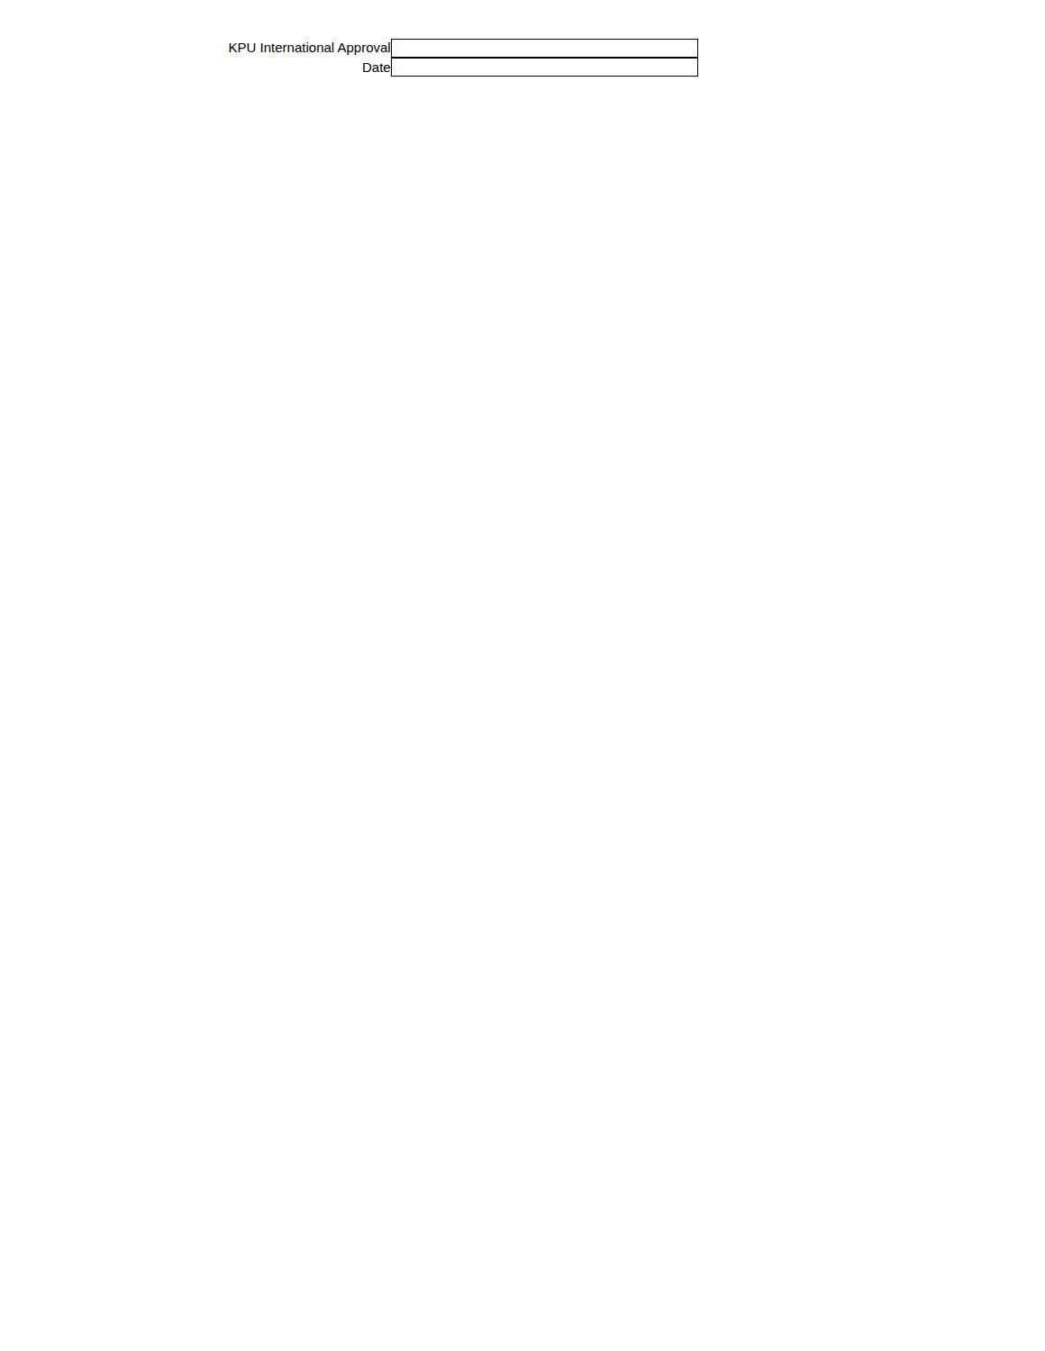| KPU International Approval | |
| Date | |